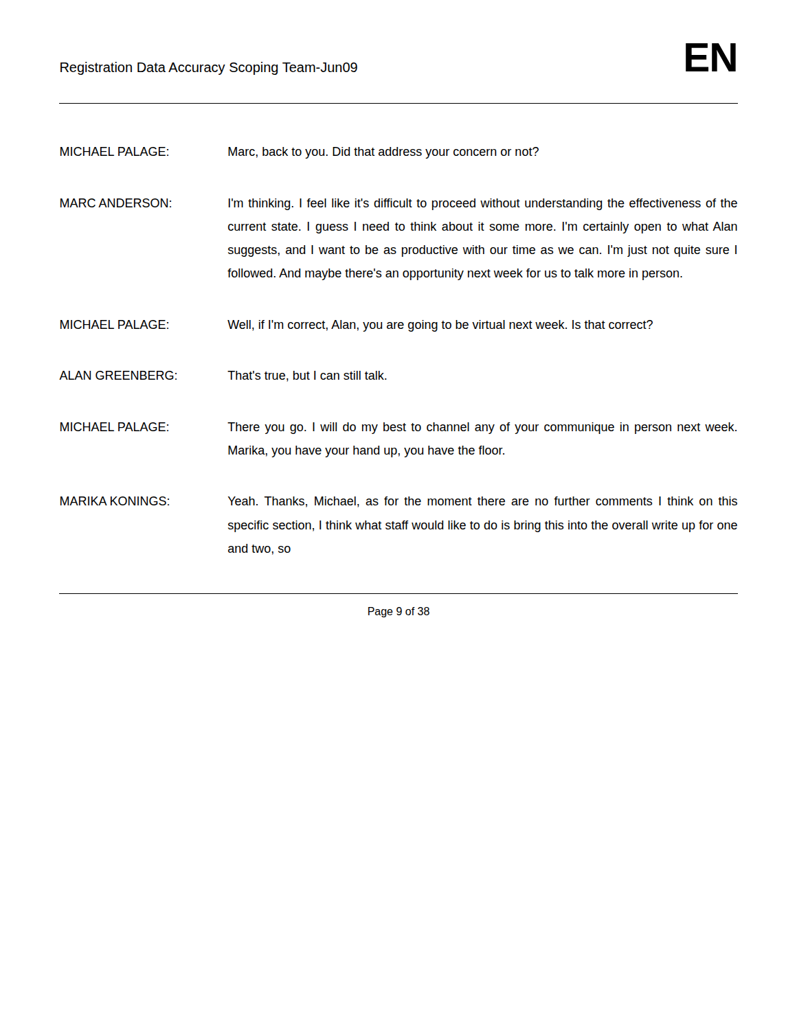Registration Data Accuracy Scoping Team-Jun09
EN
MICHAEL PALAGE:
Marc, back to you. Did that address your concern or not?
MARC ANDERSON:
I'm thinking. I feel like it's difficult to proceed without understanding the effectiveness of the current state. I guess I need to think about it some more. I'm certainly open to what Alan suggests, and I want to be as productive with our time as we can. I'm just not quite sure I followed. And maybe there's an opportunity next week for us to talk more in person.
MICHAEL PALAGE:
Well, if I'm correct, Alan, you are going to be virtual next week. Is that correct?
ALAN GREENBERG:
That's true, but I can still talk.
MICHAEL PALAGE:
There you go. I will do my best to channel any of your communique in person next week. Marika, you have your hand up, you have the floor.
MARIKA KONINGS:
Yeah. Thanks, Michael, as for the moment there are no further comments I think on this specific section, I think what staff would like to do is bring this into the overall write up for one and two, so
Page 9 of 38